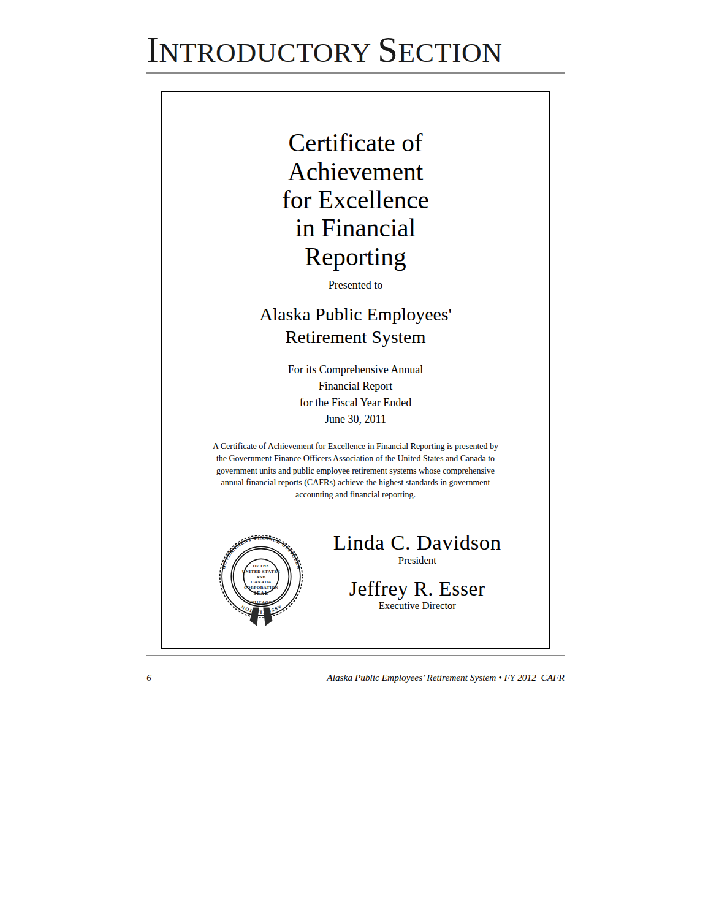INTRODUCTORY SECTION
Certificate of
Achievement
for Excellence
in Financial
Reporting
Presented to
Alaska Public Employees'
Retirement System
For its Comprehensive Annual
Financial Report
for the Fiscal Year Ended
June 30, 2011
A Certificate of Achievement for Excellence in Financial Reporting is presented by the Government Finance Officers Association of the United States and Canada to government units and public employee retirement systems whose comprehensive annual financial reports (CAFRs) achieve the highest standards in government accounting and financial reporting.
GOVERNMENT FINANCE OFFICERS ASSOCIATION OF THE UNITED STATES AND CANADA CORPORATION SEAL CHICAGO
Linda C. Davidson
President
Jeffrey R. Esser
Executive Director
6 Alaska Public Employees’ Retirement System • FY 2012 CAFR